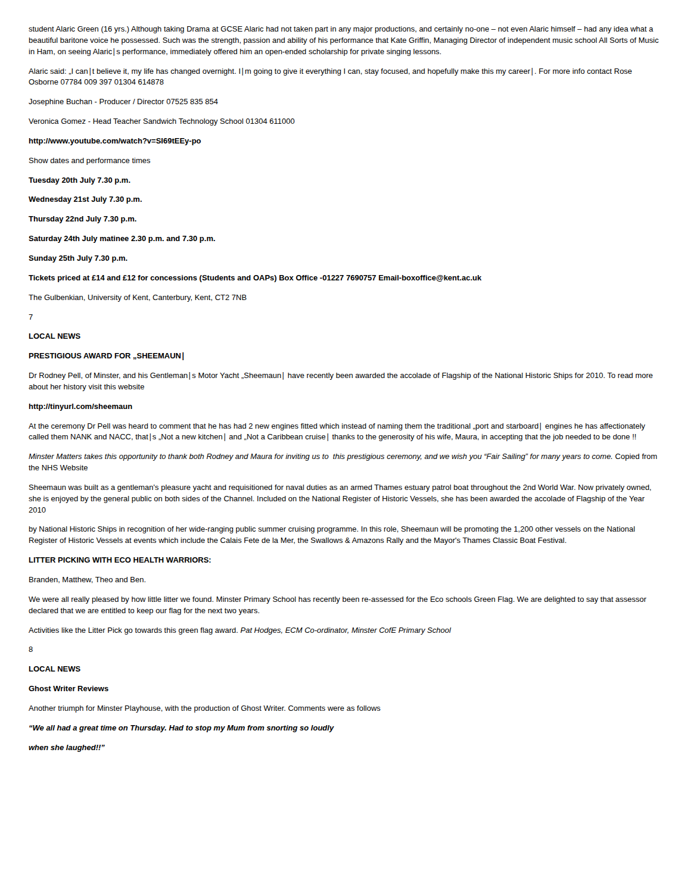student Alaric Green (16 yrs.) Although taking Drama at GCSE Alaric had not taken part in any major productions, and certainly no-one – not even Alaric himself – had any idea what a beautiful baritone voice he possessed. Such was the strength, passion and ability of his performance that Kate Griffin, Managing Director of independent music school All Sorts of Music in Ham, on seeing Alaric∣s performance, immediately offered him an open-ended scholarship for private singing lessons.
Alaric said: „I can∣t believe it, my life has changed overnight. I∣m going to give it everything I can, stay focused, and hopefully make this my career∣. For more info contact Rose Osborne 07784 009 397 01304 614878
Josephine Buchan - Producer / Director 07525 835 854
Veronica Gomez - Head Teacher Sandwich Technology School 01304 611000
http://www.youtube.com/watch?v=SI69tEEy-po
Show dates and performance times
Tuesday 20th July 7.30 p.m.
Wednesday 21st July 7.30 p.m.
Thursday 22nd July 7.30 p.m.
Saturday 24th July matinee 2.30 p.m. and 7.30 p.m.
Sunday 25th July 7.30 p.m.
Tickets priced at £14 and £12 for concessions (Students and OAPs) Box Office -01227 7690757 Email-boxoffice@kent.ac.uk
The Gulbenkian, University of Kent, Canterbury, Kent, CT2 7NB
7
LOCAL NEWS
PRESTIGIOUS AWARD FOR „SHEEMAUN∣
Dr Rodney Pell, of Minster, and his Gentleman∣s Motor Yacht „Sheemaun∣ have recently been awarded the accolade of Flagship of the National Historic Ships for 2010. To read more about her history visit this website
http://tinyurl.com/sheemaun
At the ceremony Dr Pell was heard to comment that he has had 2 new engines fitted which instead of naming them the traditional „port and starboard∣ engines he has affectionately called them NANK and NACC, that∣s „Not a new kitchen∣ and „Not a Caribbean cruise∣ thanks to the generosity of his wife, Maura, in accepting that the job needed to be done !!
Minster Matters takes this opportunity to thank both Rodney and Maura for inviting us to this prestigious ceremony, and we wish you “Fair Sailing” for many years to come. Copied from the NHS Website
Sheemaun was built as a gentleman's pleasure yacht and requisitioned for naval duties as an armed Thames estuary patrol boat throughout the 2nd World War. Now privately owned, she is enjoyed by the general public on both sides of the Channel. Included on the National Register of Historic Vessels, she has been awarded the accolade of Flagship of the Year 2010
by National Historic Ships in recognition of her wide-ranging public summer cruising programme. In this role, Sheemaun will be promoting the 1,200 other vessels on the National Register of Historic Vessels at events which include the Calais Fete de la Mer, the Swallows & Amazons Rally and the Mayor's Thames Classic Boat Festival.
LITTER PICKING WITH ECO HEALTH WARRIORS:
Branden, Matthew, Theo and Ben.
We were all really pleased by how little litter we found. Minster Primary School has recently been re-assessed for the Eco schools Green Flag. We are delighted to say that assessor declared that we are entitled to keep our flag for the next two years.
Activities like the Litter Pick go towards this green flag award. Pat Hodges, ECM Co-ordinator, Minster CofE Primary School
8
LOCAL NEWS
Ghost Writer Reviews
Another triumph for Minster Playhouse, with the production of Ghost Writer. Comments were as follows
“We all had a great time on Thursday. Had to stop my Mum from snorting so loudly
when she laughed!!”